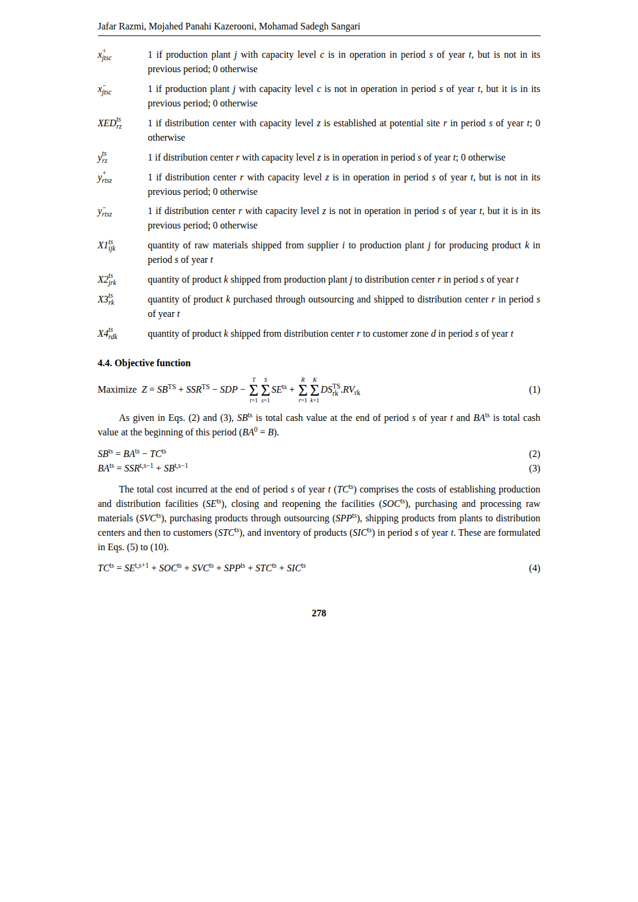Jafar Razmi, Mojahed Panahi Kazerooni, Mohamad Sadegh Sangari
x+jtsc 1 if production plant j with capacity level c is in operation in period s of year t, but is not in its previous period; 0 otherwise
x−jtsc 1 if production plant j with capacity level c is not in operation in period s of year t, but it is in its previous period; 0 otherwise
XED tsrz 1 if distribution center with capacity level z is established at potential site r in period s of year t; 0 otherwise
ytsrz 1 if distribution center r with capacity level z is in operation in period s of year t; 0 otherwise
y+rtsz 1 if distribution center r with capacity level z is in operation in period s of year t, but is not in its previous period; 0 otherwise
y−rtsz 1 if distribution center r with capacity level z is not in operation in period s of year t, but it is in its previous period; 0 otherwise
X1tsijk quantity of raw materials shipped from supplier i to production plant j for producing product k in period s of year t
X2tsjrk quantity of product k shipped from production plant j to distribution center r in period s of year t
X3tsrk quantity of product k purchased through outsourcing and shipped to distribution center r in period s of year t
X4tsrdk quantity of product k shipped from distribution center r to customer zone d in period s of year t
4.4. Objective function
Maximize Z = SBTS + SSRTS − SDP − TΣt=1 SΣs=1 SEts + RΣr=1 KΣk=1 DS TSrk.RVrk
(1)
As given in Eqs. (2) and (3), SBts is total cash value at the end of period s of year t and BAts is total cash value at the beginning of this period (BA0 = B).
SBts = BAts − TCts
(2)
BAts = SSRt,s−1 + SBt,s−1
(3)
The total cost incurred at the end of period s of year t (TCts) comprises the costs of establishing production and distribution facilities (SEts), closing and reopening the facilities (SOCts), purchasing and processing raw materials (SVCts), purchasing products through outsourcing (SPPts), shipping products from plants to distribution centers and then to customers (STCts), and inventory of products (SICts) in period s of year t. These are formulated in Eqs. (5) to (10).
TCts = SEt,s+1 + SOCts + SVCts + SPPts + STCts + SICts
(4)
278